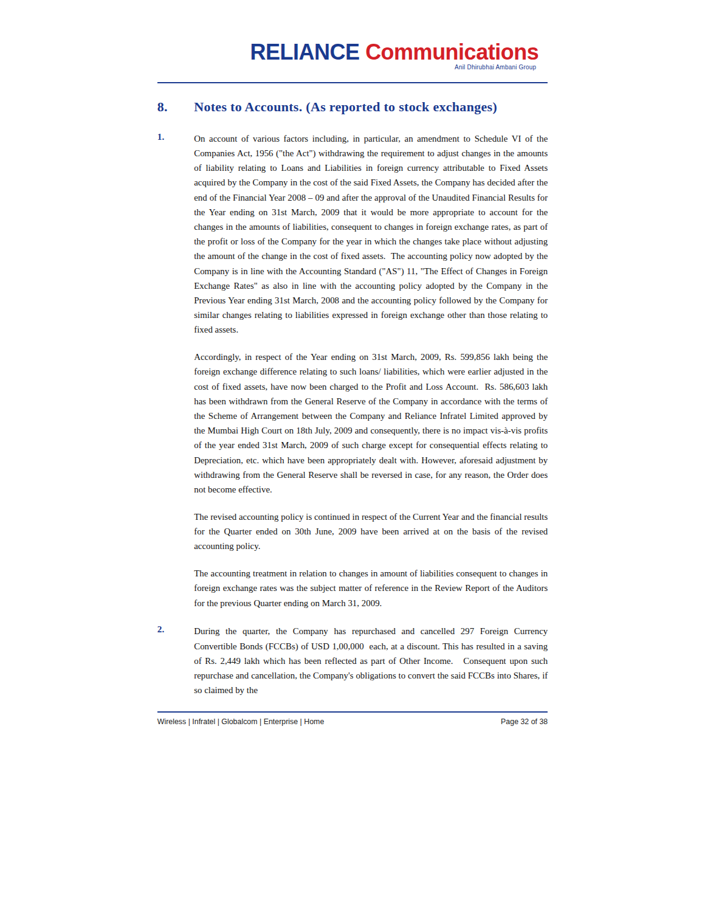RELIANCE Communications
Anil Dhirubhai Ambani Group
8. Notes to Accounts. (As reported to stock exchanges)
On account of various factors including, in particular, an amendment to Schedule VI of the Companies Act, 1956 ("the Act") withdrawing the requirement to adjust changes in the amounts of liability relating to Loans and Liabilities in foreign currency attributable to Fixed Assets acquired by the Company in the cost of the said Fixed Assets, the Company has decided after the end of the Financial Year 2008 – 09 and after the approval of the Unaudited Financial Results for the Year ending on 31st March, 2009 that it would be more appropriate to account for the changes in the amounts of liabilities, consequent to changes in foreign exchange rates, as part of the profit or loss of the Company for the year in which the changes take place without adjusting the amount of the change in the cost of fixed assets. The accounting policy now adopted by the Company is in line with the Accounting Standard ("AS") 11, "The Effect of Changes in Foreign Exchange Rates" as also in line with the accounting policy adopted by the Company in the Previous Year ending 31st March, 2008 and the accounting policy followed by the Company for similar changes relating to liabilities expressed in foreign exchange other than those relating to fixed assets.
Accordingly, in respect of the Year ending on 31st March, 2009, Rs. 599,856 lakh being the foreign exchange difference relating to such loans/ liabilities, which were earlier adjusted in the cost of fixed assets, have now been charged to the Profit and Loss Account. Rs. 586,603 lakh has been withdrawn from the General Reserve of the Company in accordance with the terms of the Scheme of Arrangement between the Company and Reliance Infratel Limited approved by the Mumbai High Court on 18th July, 2009 and consequently, there is no impact vis-à-vis profits of the year ended 31st March, 2009 of such charge except for consequential effects relating to Depreciation, etc. which have been appropriately dealt with. However, aforesaid adjustment by withdrawing from the General Reserve shall be reversed in case, for any reason, the Order does not become effective.
The revised accounting policy is continued in respect of the Current Year and the financial results for the Quarter ended on 30th June, 2009 have been arrived at on the basis of the revised accounting policy.
The accounting treatment in relation to changes in amount of liabilities consequent to changes in foreign exchange rates was the subject matter of reference in the Review Report of the Auditors for the previous Quarter ending on March 31, 2009.
During the quarter, the Company has repurchased and cancelled 297 Foreign Currency Convertible Bonds (FCCBs) of USD 1,00,000 each, at a discount. This has resulted in a saving of Rs. 2,449 lakh which has been reflected as part of Other Income. Consequent upon such repurchase and cancellation, the Company's obligations to convert the said FCCBs into Shares, if so claimed by the
Wireless | Infratel | Globalcom | Enterprise | Home
Page 32 of 38